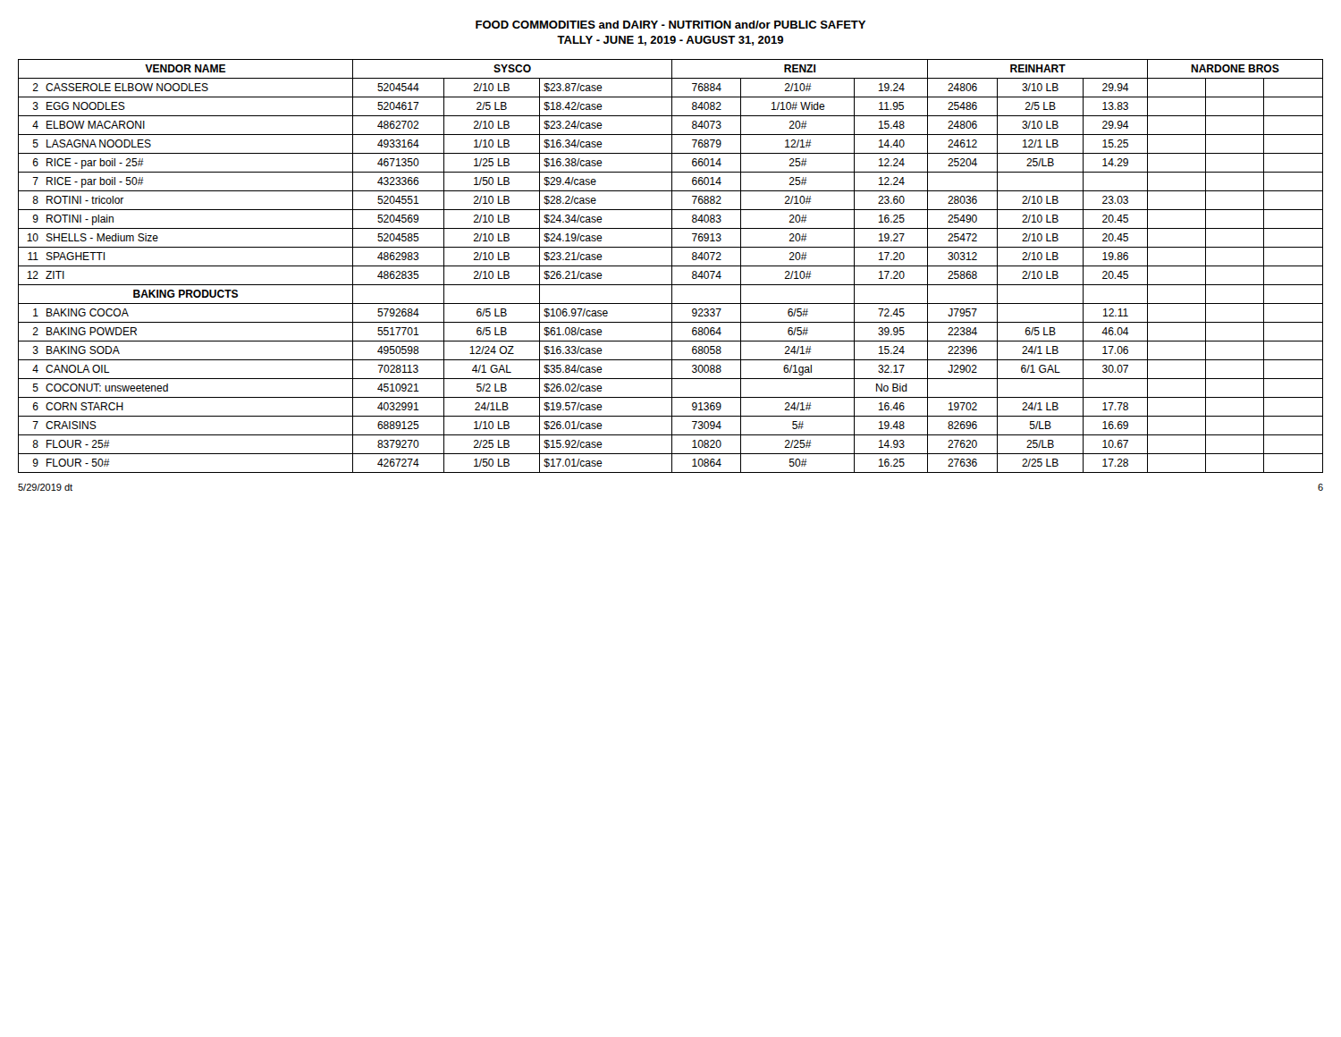FOOD COMMODITIES and DAIRY - NUTRITION and/or PUBLIC SAFETY
TALLY - JUNE 1, 2019 - AUGUST 31, 2019
| VENDOR NAME | SYSCO | RENZI | REINHART | NARDONE BROS |
| --- | --- | --- | --- | --- |
| 2 | CASSEROLE ELBOW NOODLES | 5204544 | 2/10 LB | $23.87/case | 76884 | 2/10# | 19.24 | 24806 | 3/10 LB | 29.94 | | | |
| 3 | EGG NOODLES | 5204617 | 2/5 LB | $18.42/case | 84082 | 1/10# Wide | 11.95 | 25486 | 2/5 LB | 13.83 | | | |
| 4 | ELBOW MACARONI | 4862702 | 2/10 LB | $23.24/case | 84073 | 20# | 15.48 | 24806 | 3/10 LB | 29.94 | | | |
| 5 | LASAGNA NOODLES | 4933164 | 1/10 LB | $16.34/case | 76879 | 12/1# | 14.40 | 24612 | 12/1 LB | 15.25 | | | |
| 6 | RICE - par boil - 25# | 4671350 | 1/25 LB | $16.38/case | 66014 | 25# | 12.24 | 25204 | 25/LB | 14.29 | | | |
| 7 | RICE - par boil - 50# | 4323366 | 1/50 LB | $29.4/case | 66014 | 25# | 12.24 | | | | | | |
| 8 | ROTINI - tricolor | 5204551 | 2/10 LB | $28.2/case | 76882 | 2/10# | 23.60 | 28036 | 2/10 LB | 23.03 | | | |
| 9 | ROTINI - plain | 5204569 | 2/10 LB | $24.34/case | 84083 | 20# | 16.25 | 25490 | 2/10 LB | 20.45 | | | |
| 10 | SHELLS - Medium Size | 5204585 | 2/10 LB | $24.19/case | 76913 | 20# | 19.27 | 25472 | 2/10 LB | 20.45 | | | |
| 11 | SPAGHETTI | 4862983 | 2/10 LB | $23.21/case | 84072 | 20# | 17.20 | 30312 | 2/10 LB | 19.86 | | | |
| 12 | ZITI | 4862835 | 2/10 LB | $26.21/case | 84074 | 2/10# | 17.20 | 25868 | 2/10 LB | 20.45 | | | |
| BAKING PRODUCTS | | | | | | | | | | | | |
| 1 | BAKING COCOA | 5792684 | 6/5 LB | $106.97/case | 92337 | 6/5# | 72.45 | J7957 | | 12.11 | | | |
| 2 | BAKING POWDER | 5517701 | 6/5 LB | $61.08/case | 68064 | 6/5# | 39.95 | 22384 | 6/5 LB | 46.04 | | | |
| 3 | BAKING SODA | 4950598 | 12/24 OZ | $16.33/case | 68058 | 24/1# | 15.24 | 22396 | 24/1 LB | 17.06 | | | |
| 4 | CANOLA OIL | 7028113 | 4/1 GAL | $35.84/case | 30088 | 6/1gal | 32.17 | J2902 | 6/1 GAL | 30.07 | | | |
| 5 | COCONUT: unsweetened | 4510921 | 5/2 LB | $26.02/case | | | No Bid | | | | | | |
| 6 | CORN STARCH | 4032991 | 24/1LB | $19.57/case | 91369 | 24/1# | 16.46 | 19702 | 24/1 LB | 17.78 | | | |
| 7 | CRAISINS | 6889125 | 1/10 LB | $26.01/case | 73094 | 5# | 19.48 | 82696 | 5/LB | 16.69 | | | |
| 8 | FLOUR - 25# | 8379270 | 2/25 LB | $15.92/case | 10820 | 2/25# | 14.93 | 27620 | 25/LB | 10.67 | | | |
| 9 | FLOUR - 50# | 4267274 | 1/50 LB | $17.01/case | 10864 | 50# | 16.25 | 27636 | 2/25 LB | 17.28 | | | |
5/29/2019 dt 6